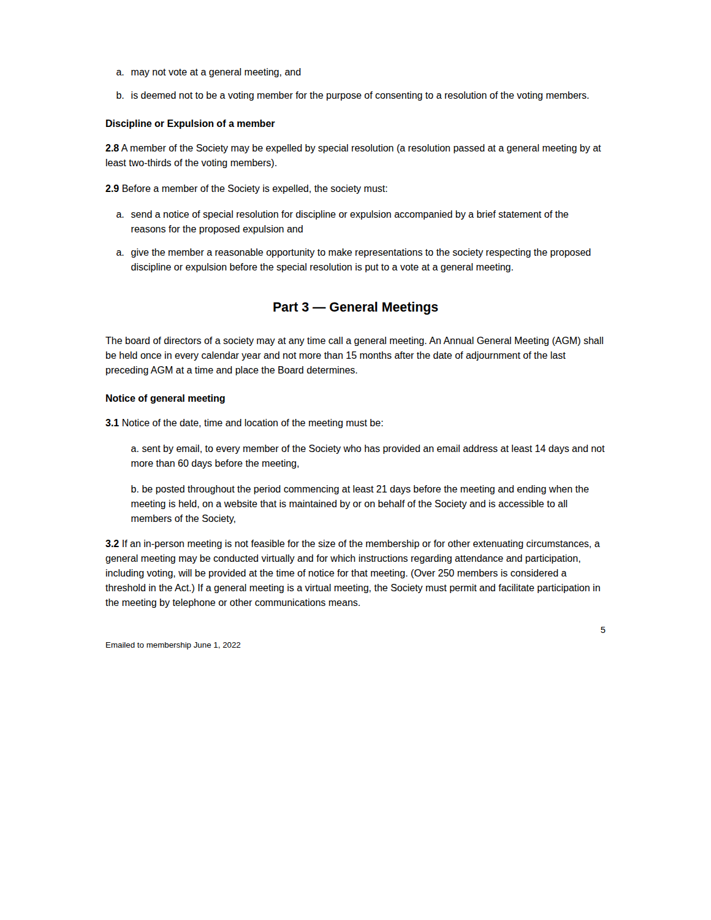may not vote at a general meeting, and
is deemed not to be a voting member for the purpose of consenting to a resolution of the voting members.
Discipline or Expulsion of a member
2.8 A member of the Society may be expelled by special resolution (a resolution passed at a general meeting by at least two-thirds of the voting members).
2.9 Before a member of the Society is expelled, the society must:
send a notice of special resolution for discipline or expulsion accompanied by a brief statement of the reasons for the proposed expulsion and
give the member a reasonable opportunity to make representations to the society respecting the proposed discipline or expulsion before the special resolution is put to a vote at a general meeting.
Part 3 — General Meetings
The board of directors of a society may at any time call a general meeting. An Annual General Meeting (AGM) shall be held once in every calendar year and not more than 15 months after the date of adjournment of the last preceding AGM at a time and place the Board determines.
Notice of general meeting
3.1 Notice of the date, time and location of the meeting must be:
a. sent by email, to every member of the Society who has provided an email address at least 14 days and not more than 60 days before the meeting,
b. be posted throughout the period commencing at least 21 days before the meeting and ending when the meeting is held, on a website that is maintained by or on behalf of the Society and is accessible to all members of the Society,
3.2 If an in-person meeting is not feasible for the size of the membership or for other extenuating circumstances, a general meeting may be conducted virtually and for which instructions regarding attendance and participation, including voting, will be provided at the time of notice for that meeting. (Over 250 members is considered a threshold in the Act.) If a general meeting is a virtual meeting, the Society must permit and facilitate participation in the meeting by telephone or other communications means.
5 Emailed to membership June 1, 2022